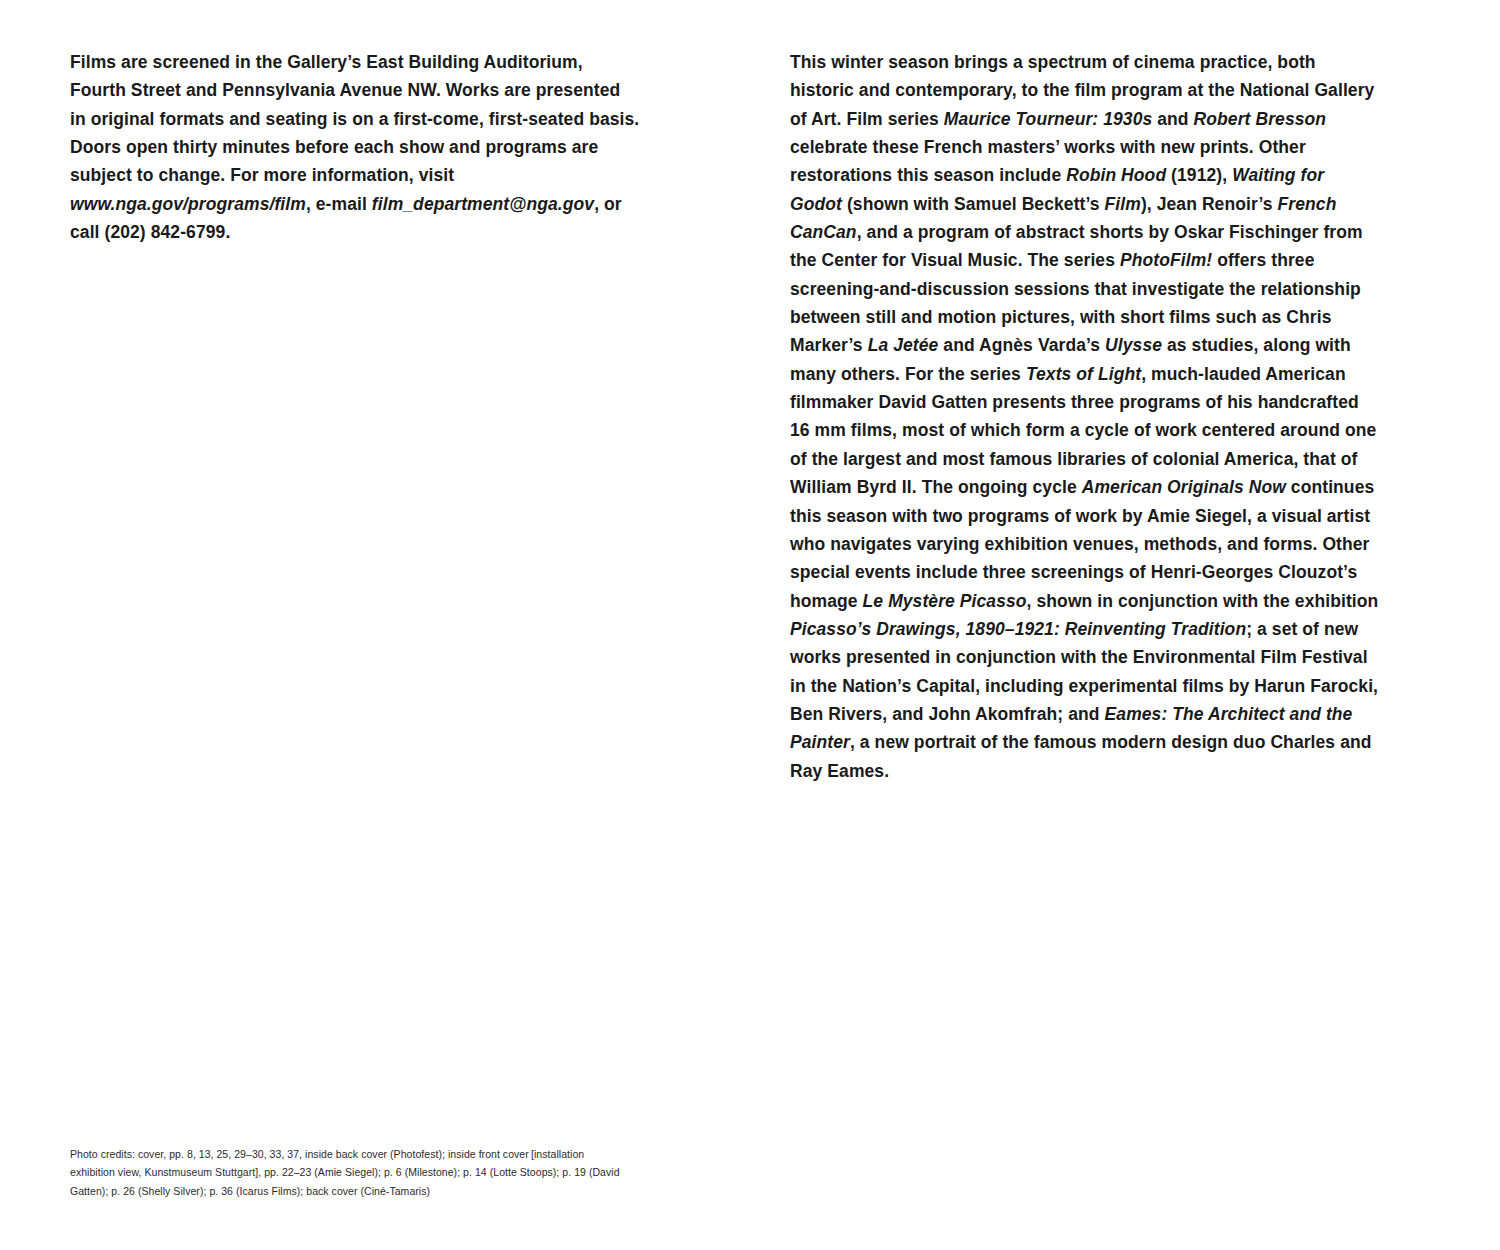Films are screened in the Gallery’s East Building Auditorium, Fourth Street and Pennsylvania Avenue NW. Works are presented in original formats and seating is on a first-come, first-seated basis. Doors open thirty minutes before each show and programs are subject to change. For more information, visit www.nga.gov/programs/film, e-mail film_department@nga.gov, or call (202) 842-6799.
This winter season brings a spectrum of cinema practice, both historic and contemporary, to the film program at the National Gallery of Art. Film series Maurice Tourneur: 1930s and Robert Bresson celebrate these French masters’ works with new prints. Other restorations this season include Robin Hood (1912), Waiting for Godot (shown with Samuel Beckett’s Film), Jean Renoir’s French CanCan, and a program of abstract shorts by Oskar Fischinger from the Center for Visual Music. The series PhotoFilm! offers three screening-and-discussion sessions that investigate the relationship between still and motion pictures, with short films such as Chris Marker’s La Jetée and Agnès Varda’s Ulysse as studies, along with many others. For the series Texts of Light, much-lauded American filmmaker David Gatten presents three programs of his handcrafted 16 mm films, most of which form a cycle of work centered around one of the largest and most famous libraries of colonial America, that of William Byrd II. The ongoing cycle American Originals Now continues this season with two programs of work by Amie Siegel, a visual artist who navigates varying exhibition venues, methods, and forms. Other special events include three screenings of Henri-Georges Clouzot’s homage Le Mystère Picasso, shown in conjunction with the exhibition Picasso’s Drawings, 1890–1921: Reinventing Tradition; a set of new works presented in conjunction with the Environmental Film Festival in the Nation’s Capital, including experimental films by Harun Farocki, Ben Rivers, and John Akomfrah; and Eames: The Architect and the Painter, a new portrait of the famous modern design duo Charles and Ray Eames.
Photo credits: cover, pp. 8, 13, 25, 29–30, 33, 37, inside back cover (Photofest); inside front cover [installation exhibition view, Kunstmuseum Stuttgart], pp. 22–23 (Amie Siegel); p. 6 (Milestone); p. 14 (Lotte Stoops); p. 19 (David Gatten); p. 26 (Shelly Silver); p. 36 (Icarus Films); back cover (Ciné-Tamaris)